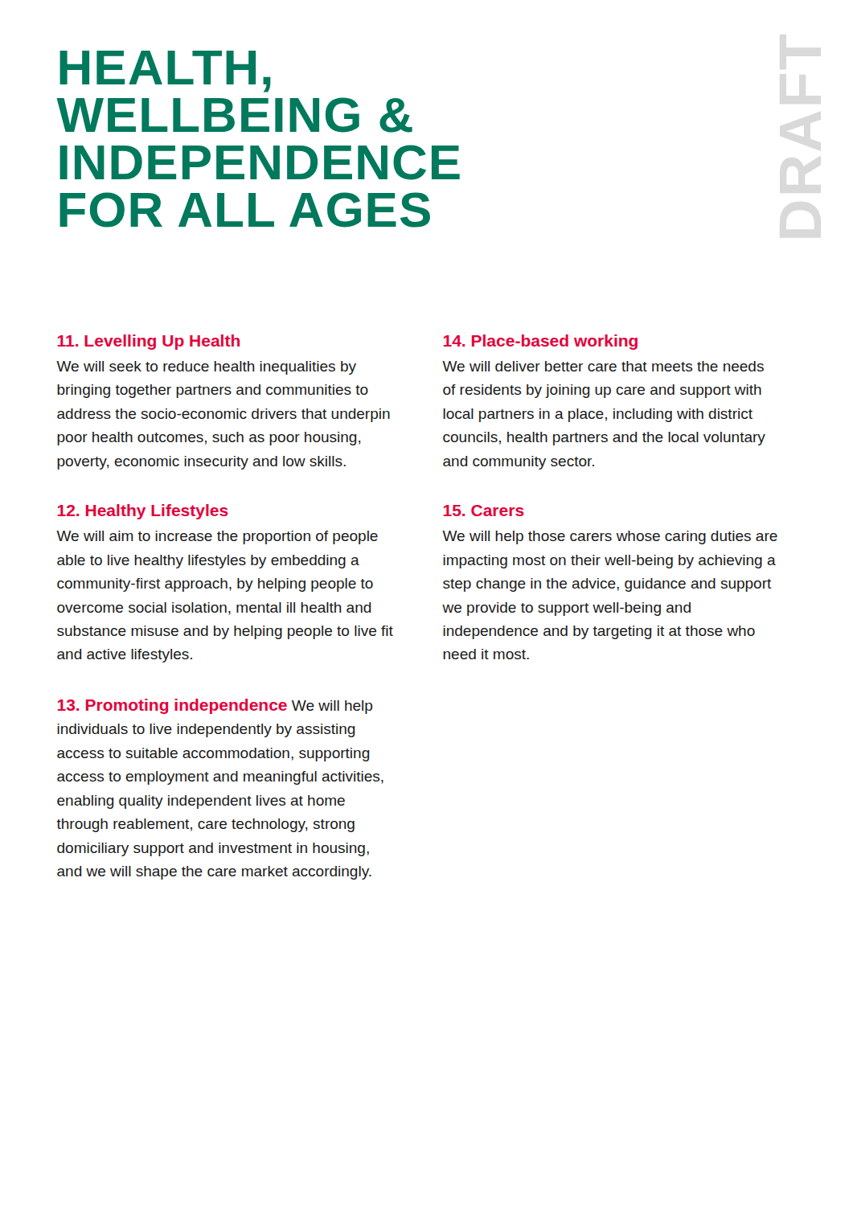DRAFT
Health,
Wellbeing &
Independence
for all ages
11. Levelling Up Health
We will seek to reduce health inequalities by bringing together partners and communities to address the socio-economic drivers that underpin poor health outcomes, such as poor housing, poverty, economic insecurity and low skills.
12. Healthy Lifestyles
We will aim to increase the proportion of people able to live healthy lifestyles by embedding a community-first approach, by helping people to overcome social isolation, mental ill health and substance misuse and by helping people to live fit and active lifestyles.
13. Promoting independence We will help individuals to live independently by assisting access to suitable accommodation, supporting access to employment and meaningful activities, enabling quality independent lives at home through reablement, care technology, strong domiciliary support and investment in housing, and we will shape the care market accordingly.
14. Place-based working
We will deliver better care that meets the needs of residents by joining up care and support with local partners in a place, including with district councils, health partners and the local voluntary and community sector.
15. Carers
We will help those carers whose caring duties are impacting most on their well-being by achieving a step change in the advice, guidance and support we provide to support well-being and independence and by targeting it at those who need it most.